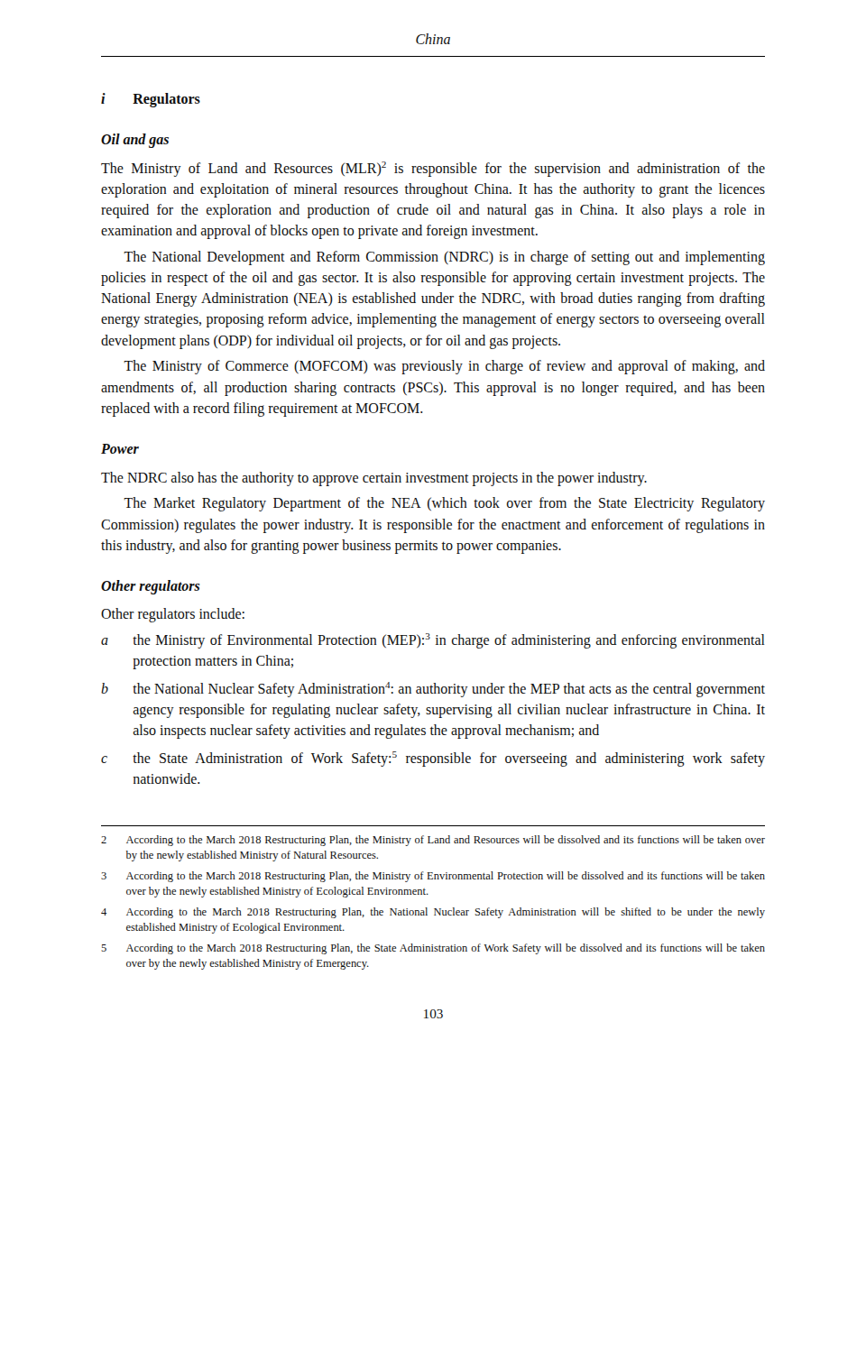China
i Regulators
Oil and gas
The Ministry of Land and Resources (MLR)2 is responsible for the supervision and administration of the exploration and exploitation of mineral resources throughout China. It has the authority to grant the licences required for the exploration and production of crude oil and natural gas in China. It also plays a role in examination and approval of blocks open to private and foreign investment.
The National Development and Reform Commission (NDRC) is in charge of setting out and implementing policies in respect of the oil and gas sector. It is also responsible for approving certain investment projects. The National Energy Administration (NEA) is established under the NDRC, with broad duties ranging from drafting energy strategies, proposing reform advice, implementing the management of energy sectors to overseeing overall development plans (ODP) for individual oil projects, or for oil and gas projects.
The Ministry of Commerce (MOFCOM) was previously in charge of review and approval of making, and amendments of, all production sharing contracts (PSCs). This approval is no longer required, and has been replaced with a record filing requirement at MOFCOM.
Power
The NDRC also has the authority to approve certain investment projects in the power industry.
The Market Regulatory Department of the NEA (which took over from the State Electricity Regulatory Commission) regulates the power industry. It is responsible for the enactment and enforcement of regulations in this industry, and also for granting power business permits to power companies.
Other regulators
Other regulators include:
athe Ministry of Environmental Protection (MEP):3 in charge of administering and enforcing environmental protection matters in China;
bthe National Nuclear Safety Administration4: an authority under the MEP that acts as the central government agency responsible for regulating nuclear safety, supervising all civilian nuclear infrastructure in China. It also inspects nuclear safety activities and regulates the approval mechanism; and
cthe State Administration of Work Safety:5 responsible for overseeing and administering work safety nationwide.
2 According to the March 2018 Restructuring Plan, the Ministry of Land and Resources will be dissolved and its functions will be taken over by the newly established Ministry of Natural Resources.
3 According to the March 2018 Restructuring Plan, the Ministry of Environmental Protection will be dissolved and its functions will be taken over by the newly established Ministry of Ecological Environment.
4 According to the March 2018 Restructuring Plan, the National Nuclear Safety Administration will be shifted to be under the newly established Ministry of Ecological Environment.
5 According to the March 2018 Restructuring Plan, the State Administration of Work Safety will be dissolved and its functions will be taken over by the newly established Ministry of Emergency.
103